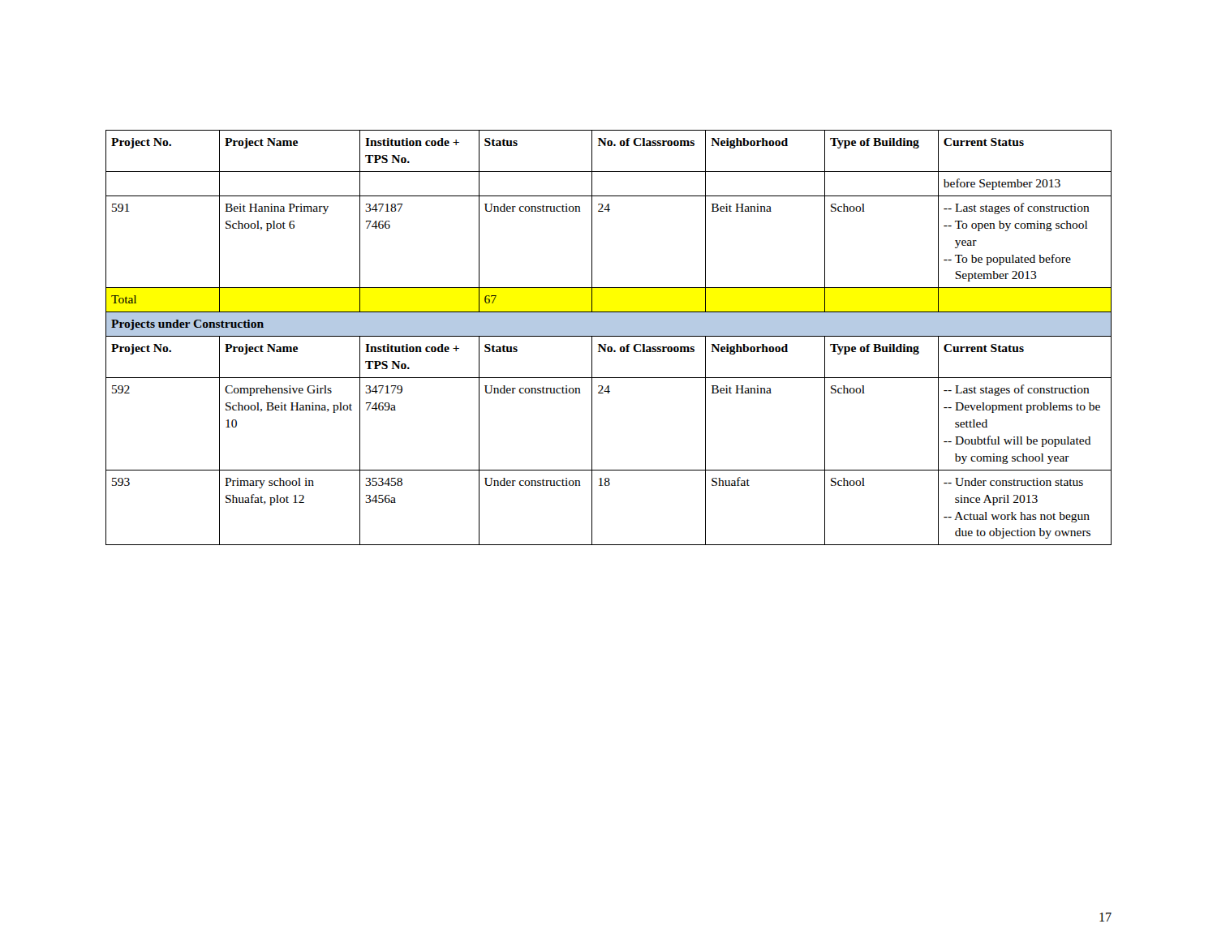| Project No. | Project Name | Institution code + TPS No. | Status | No. of Classrooms | Neighborhood | Type of Building | Current Status |
| --- | --- | --- | --- | --- | --- | --- | --- |
| | | | | | | | before September 2013 |
| 591 | Beit Hanina Primary School, plot 6 | 347187 7466 | Under construction | 24 | Beit Hanina | School | -- Last stages of construction -- To open by coming school year -- To be populated before September 2013 |
| Total | | | 67 | | | | |
| Projects under Construction |
| Project No. | Project Name | Institution code + TPS No. | Status | No. of Classrooms | Neighborhood | Type of Building | Current Status |
| 592 | Comprehensive Girls School, Beit Hanina, plot 10 | 347179 7469a | Under construction | 24 | Beit Hanina | School | -- Last stages of construction -- Development problems to be settled -- Doubtful will be populated by coming school year |
| 593 | Primary school in Shuafat, plot 12 | 353458 3456a | Under construction | 18 | Shuafat | School | -- Under construction status since April 2013 -- Actual work has not begun due to objection by owners |
17